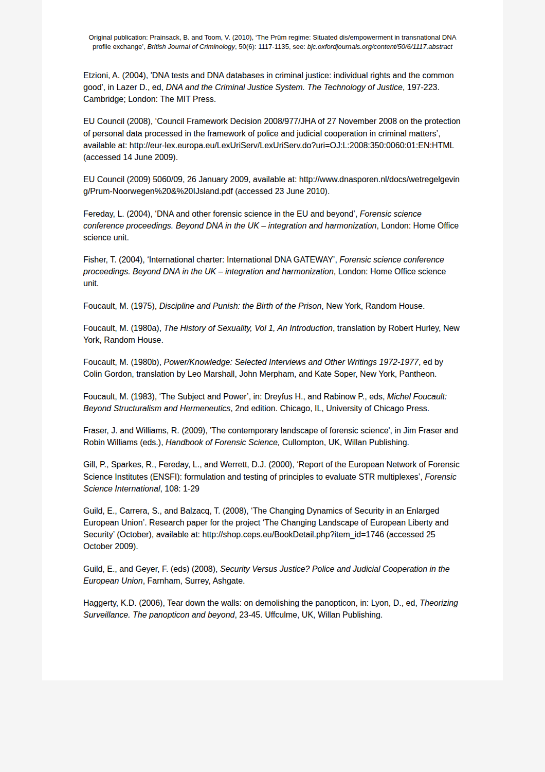Original publication: Prainsack, B. and Toom, V. (2010), ‘The Prüm regime: Situated dis/empowerment in transnational DNA profile exchange’, British Journal of Criminology, 50(6): 1117-1135, see: bjc.oxfordjournals.org/content/50/6/1117.abstract
Etzioni, A. (2004), 'DNA tests and DNA databases in criminal justice: individual rights and the common good', in Lazer D., ed, DNA and the Criminal Justice System. The Technology of Justice, 197-223. Cambridge; London: The MIT Press.
EU Council (2008), ‘Council Framework Decision 2008/977/JHA of 27 November 2008 on the protection of personal data processed in the framework of police and judicial cooperation in criminal matters’, available at: http://eur-lex.europa.eu/LexUriServ/LexUriServ.do?uri=OJ:L:2008:350:0060:01:EN:HTML (accessed 14 June 2009).
EU Council (2009) 5060/09, 26 January 2009, available at: http://www.dnasporen.nl/docs/wetregelgeving/Prum-Noorwegen%20&%20IJsland.pdf (accessed 23 June 2010).
Fereday, L. (2004), ‘DNA and other forensic science in the EU and beyond’, Forensic science conference proceedings. Beyond DNA in the UK – integration and harmonization, London: Home Office science unit.
Fisher, T. (2004), ‘International charter: International DNA GATEWAY’, Forensic science conference proceedings. Beyond DNA in the UK – integration and harmonization, London: Home Office science unit.
Foucault, M. (1975), Discipline and Punish: the Birth of the Prison, New York, Random House.
Foucault, M. (1980a), The History of Sexuality, Vol 1, An Introduction, translation by Robert Hurley, New York, Random House.
Foucault, M. (1980b), Power/Knowledge: Selected Interviews and Other Writings 1972-1977, ed by Colin Gordon, translation by Leo Marshall, John Merpham, and Kate Soper, New York, Pantheon.
Foucault, M. (1983), ‘The Subject and Power’, in: Dreyfus H., and Rabinow P., eds, Michel Foucault: Beyond Structuralism and Hermeneutics, 2nd edition. Chicago, IL, University of Chicago Press.
Fraser, J. and Williams, R. (2009), 'The contemporary landscape of forensic science', in Jim Fraser and Robin Williams (eds.), Handbook of Forensic Science, Cullompton, UK, Willan Publishing.
Gill, P., Sparkes, R., Fereday, L., and Werrett, D.J. (2000), ‘Report of the European Network of Forensic Science Institutes (ENSFI): formulation and testing of principles to evaluate STR multiplexes’, Forensic Science International, 108: 1-29
Guild, E., Carrera, S., and Balzacq, T. (2008), ‘The Changing Dynamics of Security in an Enlarged European Union’. Research paper for the project ‘The Changing Landscape of European Liberty and Security’ (October), available at: http://shop.ceps.eu/BookDetail.php?item_id=1746 (accessed 25 October 2009).
Guild, E., and Geyer, F. (eds) (2008), Security Versus Justice? Police and Judicial Cooperation in the European Union, Farnham, Surrey, Ashgate.
Haggerty, K.D. (2006), Tear down the walls: on demolishing the panopticon, in: Lyon, D., ed, Theorizing Surveillance. The panopticon and beyond, 23-45. Uffculme, UK, Willan Publishing.